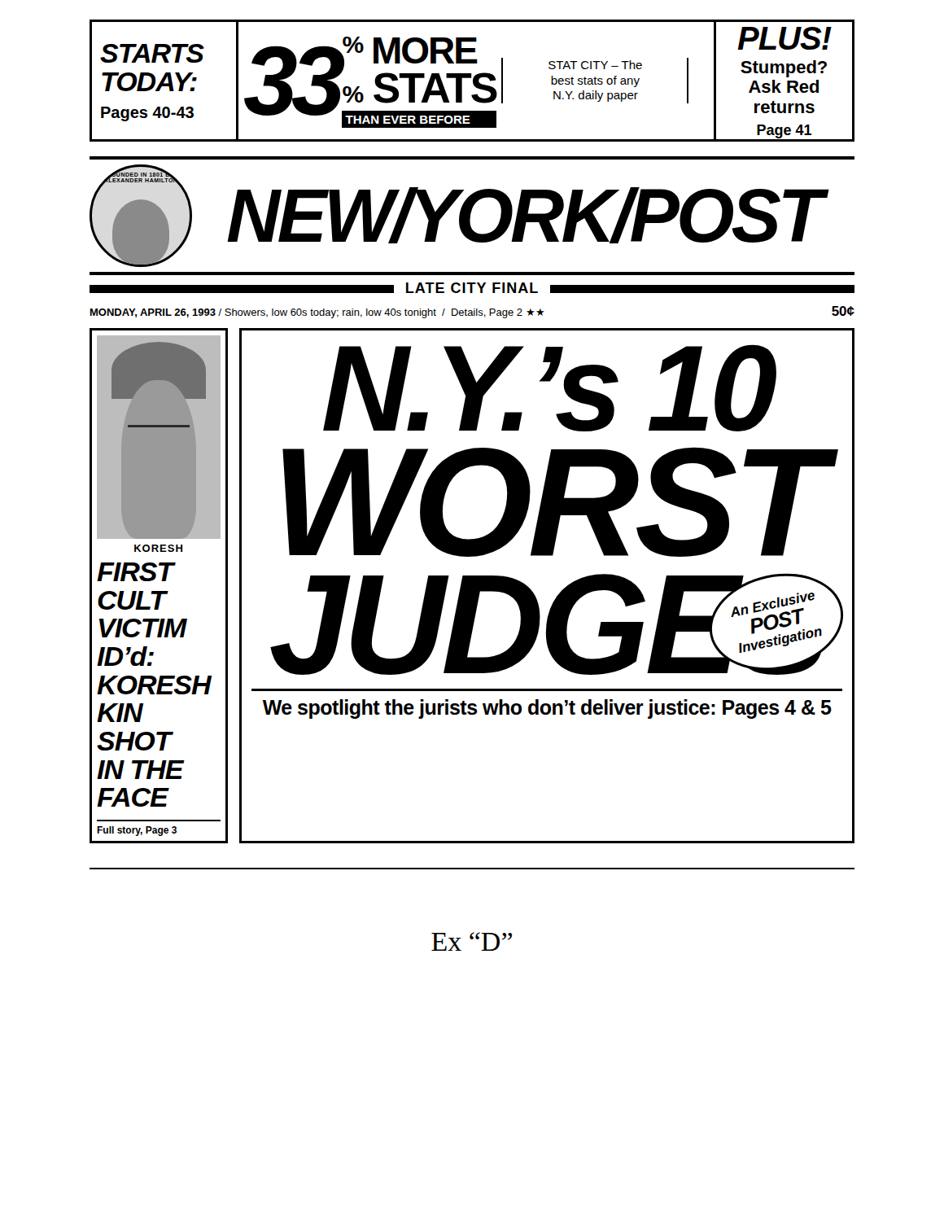STARTS
TODAY:
Pages 40-43
33
% MORE
% STATS
THAN EVER BEFORE
STAT CITY – The
best stats of any
N.Y. daily paper
PLUS!
Stumped?
Ask Red
returns
Page 41
FOUNDED IN 1801 BY ALEXANDER HAMILTON
NEW/YORK/POST
LATE CITY FINAL
MONDAY, APRIL 26, 1993 / Showers, low 60s today; rain, low 40s tonight / Details, Page 2 ★★
50¢
KORESH
FIRST
CULT
VICTIM
ID’d:
KORESH
KIN
SHOT
IN THE
FACE
Full story, Page 3
N.Y.’s 10 WORST JUDGES
An Exclusive
POST
Investigation
We spotlight the jurists who don’t deliver justice: Pages 4 & 5
Ex “D”